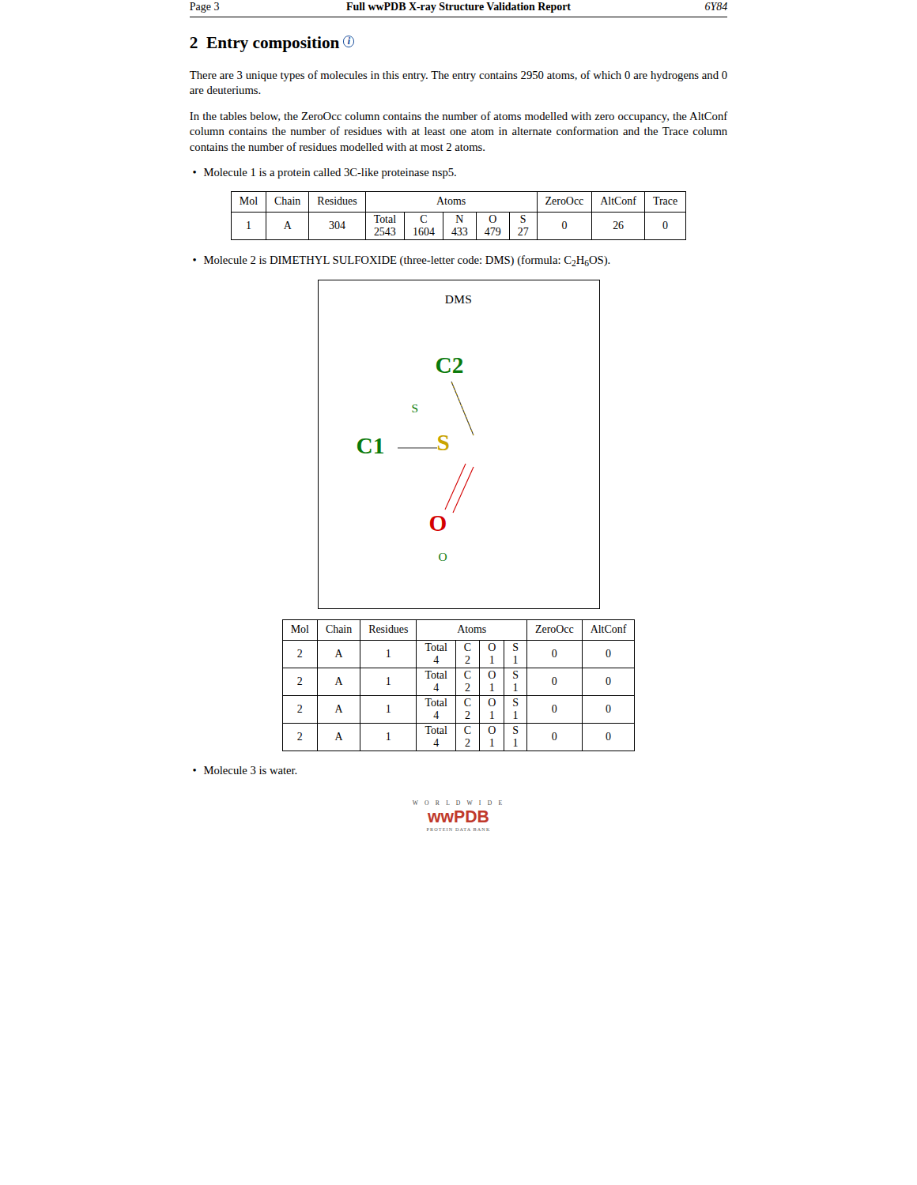Page 3
Full wwPDB X-ray Structure Validation Report
6Y84
2 Entry compositioni
There are 3 unique types of molecules in this entry. The entry contains 2950 atoms, of which 0 are hydrogens and 0 are deuteriums.
In the tables below, the ZeroOcc column contains the number of atoms modelled with zero occupancy, the AltConf column contains the number of residues with at least one atom in alternate conformation and the Trace column contains the number of residues modelled with at most 2 atoms.
Molecule 1 is a protein called 3C-like proteinase nsp5.
| Mol | Chain | Residues | Atoms | ZeroOcc | AltConf | Trace |
| --- | --- | --- | --- | --- | --- | --- |
| 1 | A | 304 | Total 2543 | C 1604 | N 433 | O 479 | S 27 | 0 | 26 | 0 |
Molecule 2 is DIMETHYL SULFOXIDE (three-letter code: DMS) (formula: C2 H6 OS).
DMS
S
S
C2
C1
O
O
| Mol | Chain | Residues | Atoms | ZeroOcc | AltConf |
| --- | --- | --- | --- | --- | --- |
| 2 | A | 1 | Total 4 | C 2 | O 1 | S 1 | 0 | 0 |
| 2 | A | 1 | Total 4 | C 2 | O 1 | S 1 | 0 | 0 |
| 2 | A | 1 | Total 4 | C 2 | O 1 | S 1 | 0 | 0 |
| 2 | A | 1 | Total 4 | C 2 | O 1 | S 1 | 0 | 0 |
Molecule 3 is water.
W O R L D W I D E
ww PDB
PROTEIN DATA BANK